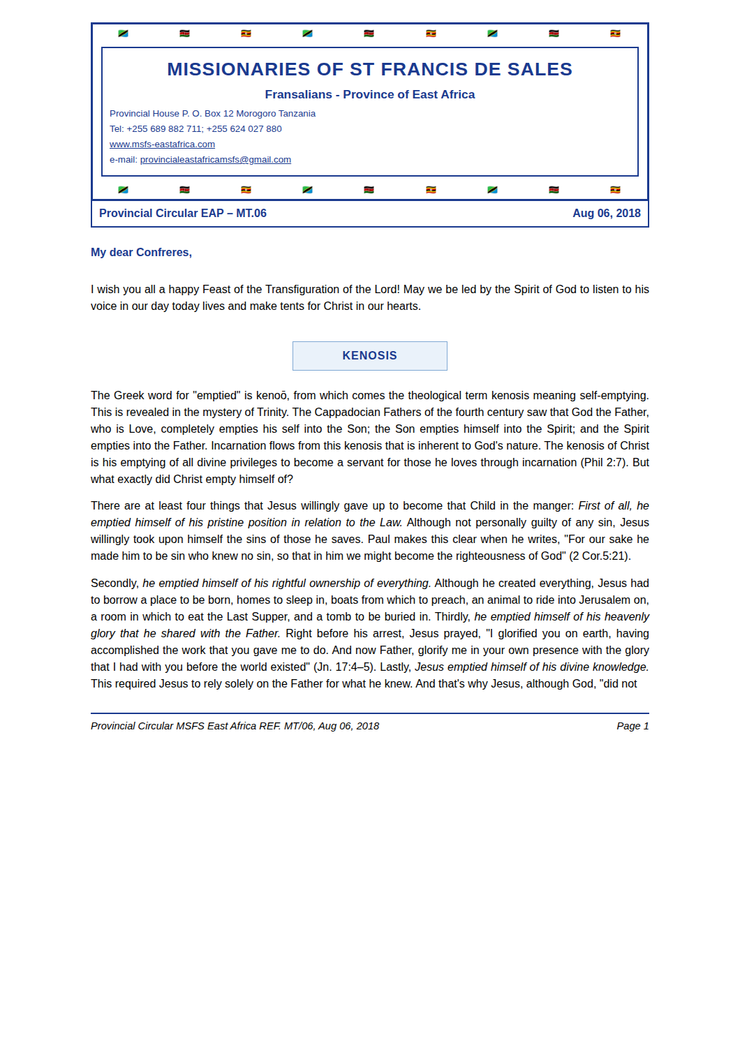🇹🇿🇰🇪🇺🇬🇹🇿🇰🇪🇺🇬🇹🇿🇰🇪🇺🇬
MISSIONARIES OF ST FRANCIS DE SALES
Fransalians - Province of East Africa
Provincial House P. O. Box 12 Morogoro Tanzania
Tel: +255 689 882 711; +255 624 027 880
www.msfs-eastafrica.com
e-mail: provincialeastafricamsfs@gmail.com
🇹🇿🇰🇪🇺🇬🇹🇿🇰🇪🇺🇬🇹🇿🇰🇪🇺🇬
Provincial Circular EAP – MT.06 Aug 06, 2018
My dear Confreres,
I wish you all a happy Feast of the Transfiguration of the Lord! May we be led by the Spirit of God to listen to his voice in our day today lives and make tents for Christ in our hearts.
KENOSIS
The Greek word for "emptied" is kenoō, from which comes the theological term kenosis meaning self-emptying. This is revealed in the mystery of Trinity. The Cappadocian Fathers of the fourth century saw that God the Father, who is Love, completely empties his self into the Son; the Son empties himself into the Spirit; and the Spirit empties into the Father. Incarnation flows from this kenosis that is inherent to God's nature. The kenosis of Christ is his emptying of all divine privileges to become a servant for those he loves through incarnation (Phil 2:7). But what exactly did Christ empty himself of?
There are at least four things that Jesus willingly gave up to become that Child in the manger: First of all, he emptied himself of his pristine position in relation to the Law. Although not personally guilty of any sin, Jesus willingly took upon himself the sins of those he saves. Paul makes this clear when he writes, "For our sake he made him to be sin who knew no sin, so that in him we might become the righteousness of God" (2 Cor.5:21).
Secondly, he emptied himself of his rightful ownership of everything. Although he created everything, Jesus had to borrow a place to be born, homes to sleep in, boats from which to preach, an animal to ride into Jerusalem on, a room in which to eat the Last Supper, and a tomb to be buried in. Thirdly, he emptied himself of his heavenly glory that he shared with the Father. Right before his arrest, Jesus prayed, "I glorified you on earth, having accomplished the work that you gave me to do. And now Father, glorify me in your own presence with the glory that I had with you before the world existed" (Jn. 17:4–5). Lastly, Jesus emptied himself of his divine knowledge. This required Jesus to rely solely on the Father for what he knew. And that's why Jesus, although God, "did not
Provincial Circular MSFS East Africa REF. MT/06, Aug 06, 2018 Page 1